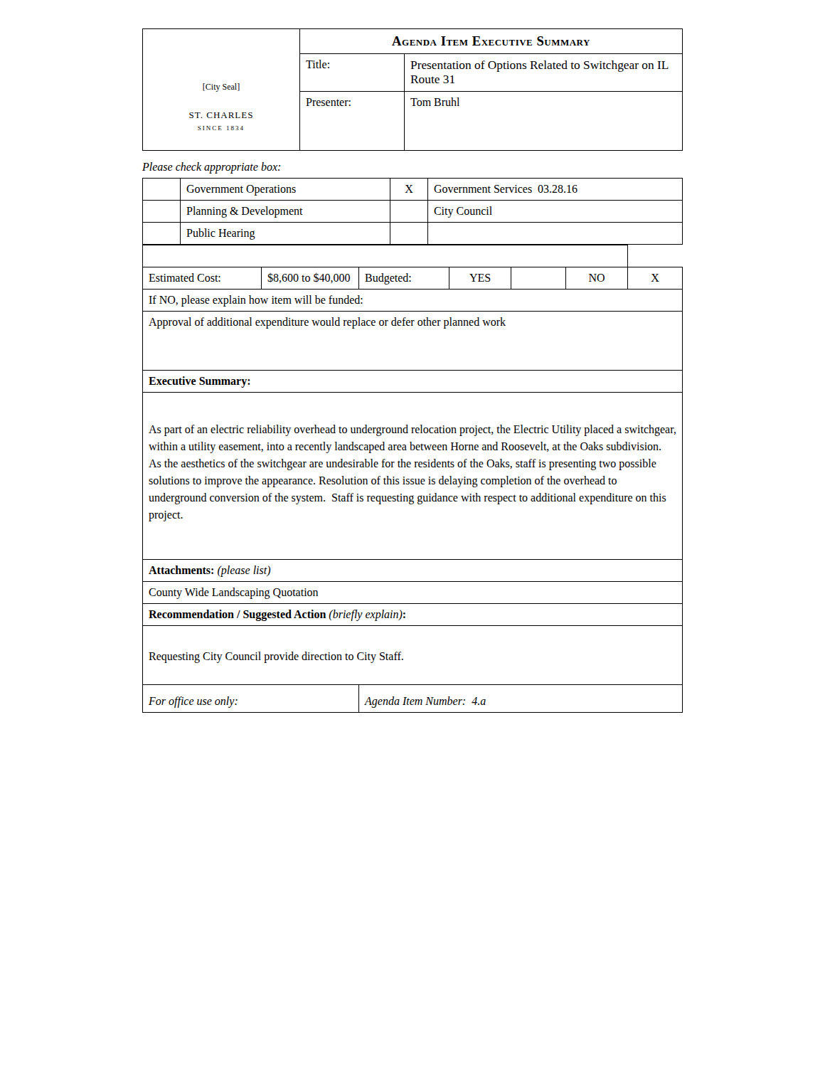| | Agenda Item Executive Summary |
| Title: | Presentation of Options Related to Switchgear on IL Route 31 |
| Presenter: | Tom Bruhl |
Please check appropriate box:
| | Government Operations | X | Government Services 03.28.16 |
| | Planning & Development | | City Council |
| | Public Hearing | | |
| Estimated Cost: | $8,600 to $40,000 | Budgeted: | YES | | NO | X |
| If NO, please explain how item will be funded: |
| Approval of additional expenditure would replace or defer other planned work |
| Executive Summary: |
| As part of an electric reliability overhead to underground relocation project, the Electric Utility placed a switchgear, within a utility easement, into a recently landscaped area between Horne and Roosevelt, at the Oaks subdivision. As the aesthetics of the switchgear are undesirable for the residents of the Oaks, staff is presenting two possible solutions to improve the appearance. Resolution of this issue is delaying completion of the overhead to underground conversion of the system. Staff is requesting guidance with respect to additional expenditure on this project. |
| Attachments: (please list) |
| County Wide Landscaping Quotation |
| Recommendation / Suggested Action (briefly explain) : |
| Requesting City Council provide direction to City Staff. |
| For office use only: | Agenda Item Number: 4.a |